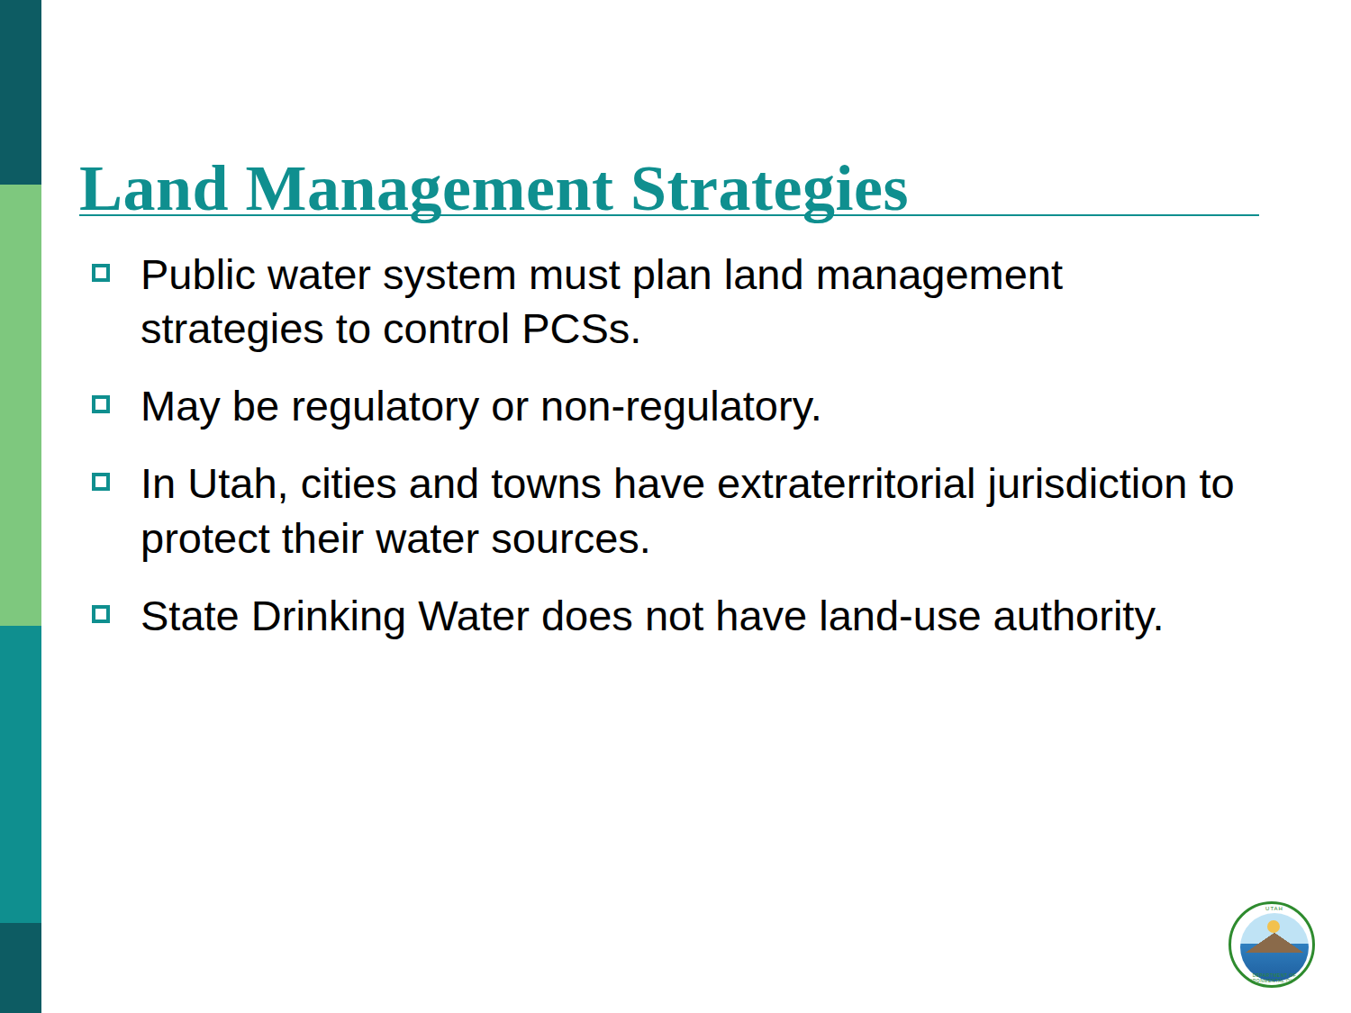Land Management Strategies
Public water system must plan land management strategies to control PCSs.
May be regulatory or non-regulatory.
In Utah, cities and towns have extraterritorial jurisdiction to protect their water sources.
State Drinking Water does not have land-use authority.
UTAH
DEPARTMENT OF ENVIRONMENTAL QUALITY